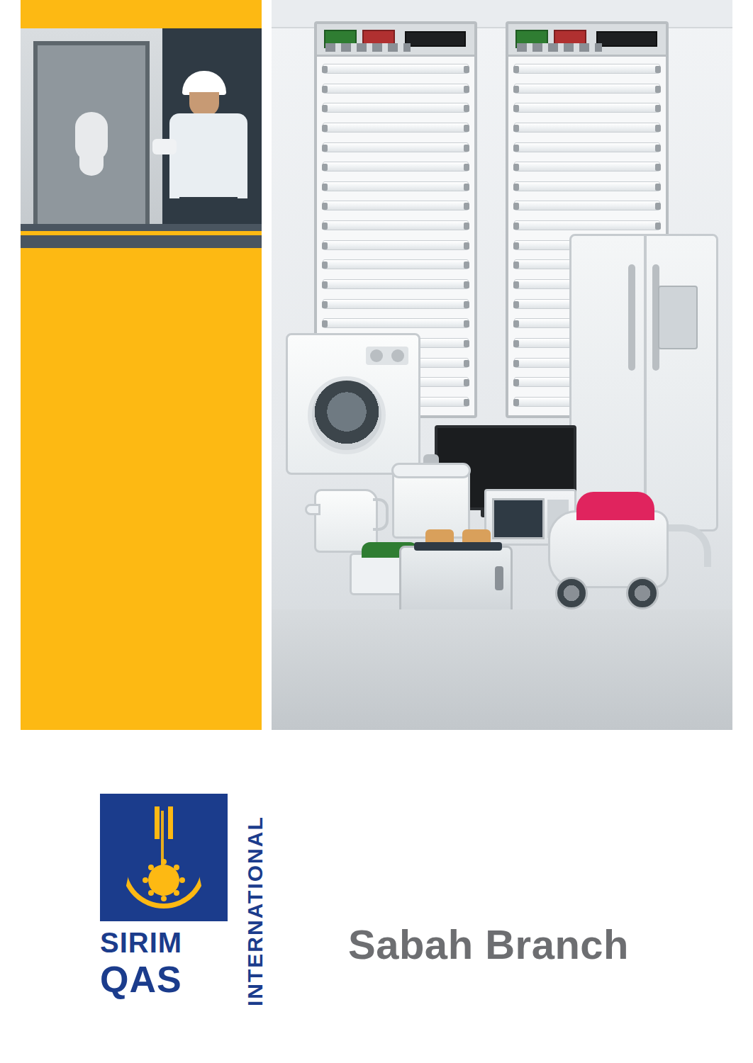SIRIM
QAS
INTERNATIONAL
Sabah Branch